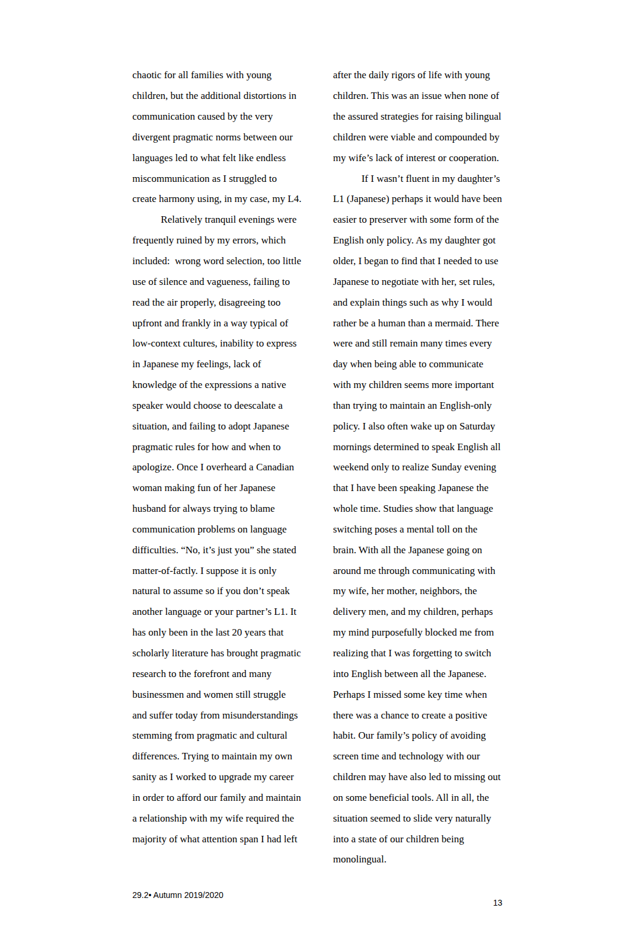chaotic for all families with young children, but the additional distortions in communication caused by the very divergent pragmatic norms between our languages led to what felt like endless miscommunication as I struggled to create harmony using, in my case, my L4.
Relatively tranquil evenings were frequently ruined by my errors, which included: wrong word selection, too little use of silence and vagueness, failing to read the air properly, disagreeing too upfront and frankly in a way typical of low-context cultures, inability to express in Japanese my feelings, lack of knowledge of the expressions a native speaker would choose to deescalate a situation, and failing to adopt Japanese pragmatic rules for how and when to apologize. Once I overheard a Canadian woman making fun of her Japanese husband for always trying to blame communication problems on language difficulties. “No, it’s just you” she stated matter-of-factly. I suppose it is only natural to assume so if you don’t speak another language or your partner’s L1. It has only been in the last 20 years that scholarly literature has brought pragmatic research to the forefront and many businessmen and women still struggle and suffer today from misunderstandings stemming from pragmatic and cultural differences. Trying to maintain my own sanity as I worked to upgrade my career in order to afford our family and maintain a relationship with my wife required the majority of what attention span I had left
after the daily rigors of life with young children. This was an issue when none of the assured strategies for raising bilingual children were viable and compounded by my wife’s lack of interest or cooperation.
If I wasn’t fluent in my daughter’s L1 (Japanese) perhaps it would have been easier to preserver with some form of the English only policy. As my daughter got older, I began to find that I needed to use Japanese to negotiate with her, set rules, and explain things such as why I would rather be a human than a mermaid. There were and still remain many times every day when being able to communicate with my children seems more important than trying to maintain an English-only policy. I also often wake up on Saturday mornings determined to speak English all weekend only to realize Sunday evening that I have been speaking Japanese the whole time. Studies show that language switching poses a mental toll on the brain. With all the Japanese going on around me through communicating with my wife, her mother, neighbors, the delivery men, and my children, perhaps my mind purposefully blocked me from realizing that I was forgetting to switch into English between all the Japanese. Perhaps I missed some key time when there was a chance to create a positive habit. Our family’s policy of avoiding screen time and technology with our children may have also led to missing out on some beneficial tools. All in all, the situation seemed to slide very naturally into a state of our children being monolingual.
29.2• Autumn 2019/2020
13